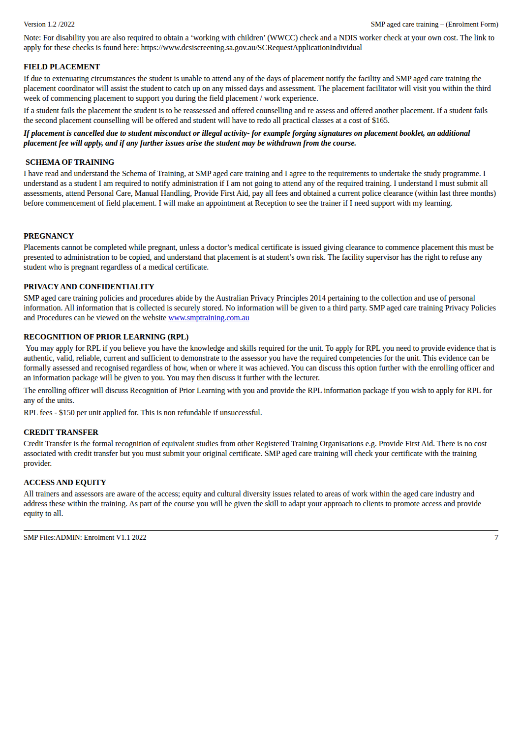Version 1.2 /2022 SMP aged care training – (Enrolment Form)
Note: For disability you are also required to obtain a ‘working with children’ (WWCC) check and a NDIS worker check at your own cost. The link to apply for these checks is found here: https://www.dcsiscreening.sa.gov.au/SCRequestApplicationIndividual
Field Placement
If due to extenuating circumstances the student is unable to attend any of the days of placement notify the facility and SMP aged care training the placement coordinator will assist the student to catch up on any missed days and assessment. The placement facilitator will visit you within the third week of commencing placement to support you during the field placement / work experience.
If a student fails the placement the student is to be reassessed and offered counselling and re assess and offered another placement. If a student fails the second placement counselling will be offered and student will have to redo all practical classes at a cost of $165.
If placement is cancelled due to student misconduct or illegal activity- for example forging signatures on placement booklet, an additional placement fee will apply, and if any further issues arise the student may be withdrawn from the course.
Schema of Training
I have read and understand the Schema of Training, at SMP aged care training and I agree to the requirements to undertake the study programme. I understand as a student I am required to notify administration if I am not going to attend any of the required training. I understand I must submit all assessments, attend Personal Care, Manual Handling, Provide First Aid, pay all fees and obtained a current police clearance (within last three months) before commencement of field placement. I will make an appointment at Reception to see the trainer if I need support with my learning.
Pregnancy
Placements cannot be completed while pregnant, unless a doctor’s medical certificate is issued giving clearance to commence placement this must be presented to administration to be copied, and understand that placement is at student’s own risk. The facility supervisor has the right to refuse any student who is pregnant regardless of a medical certificate.
Privacy and Confidentiality
SMP aged care training policies and procedures abide by the Australian Privacy Principles 2014 pertaining to the collection and use of personal information. All information that is collected is securely stored. No information will be given to a third party. SMP aged care training Privacy Policies and Procedures can be viewed on the website www.smptraining.com.au
Recognition of Prior Learning (RPL)
You may apply for RPL if you believe you have the knowledge and skills required for the unit. To apply for RPL you need to provide evidence that is authentic, valid, reliable, current and sufficient to demonstrate to the assessor you have the required competencies for the unit. This evidence can be formally assessed and recognised regardless of how, when or where it was achieved. You can discuss this option further with the enrolling officer and an information package will be given to you. You may then discuss it further with the lecturer.
The enrolling officer will discuss Recognition of Prior Learning with you and provide the RPL information package if you wish to apply for RPL for any of the units.
RPL fees - $150 per unit applied for. This is non refundable if unsuccessful.
Credit Transfer
Credit Transfer is the formal recognition of equivalent studies from other Registered Training Organisations e.g. Provide First Aid. There is no cost associated with credit transfer but you must submit your original certificate. SMP aged care training will check your certificate with the training provider.
Access and Equity
All trainers and assessors are aware of the access; equity and cultural diversity issues related to areas of work within the aged care industry and address these within the training. As part of the course you will be given the skill to adapt your approach to clients to promote access and provide equity to all.
SMP Files:ADMIN: Enrolment V1.1 2022 7